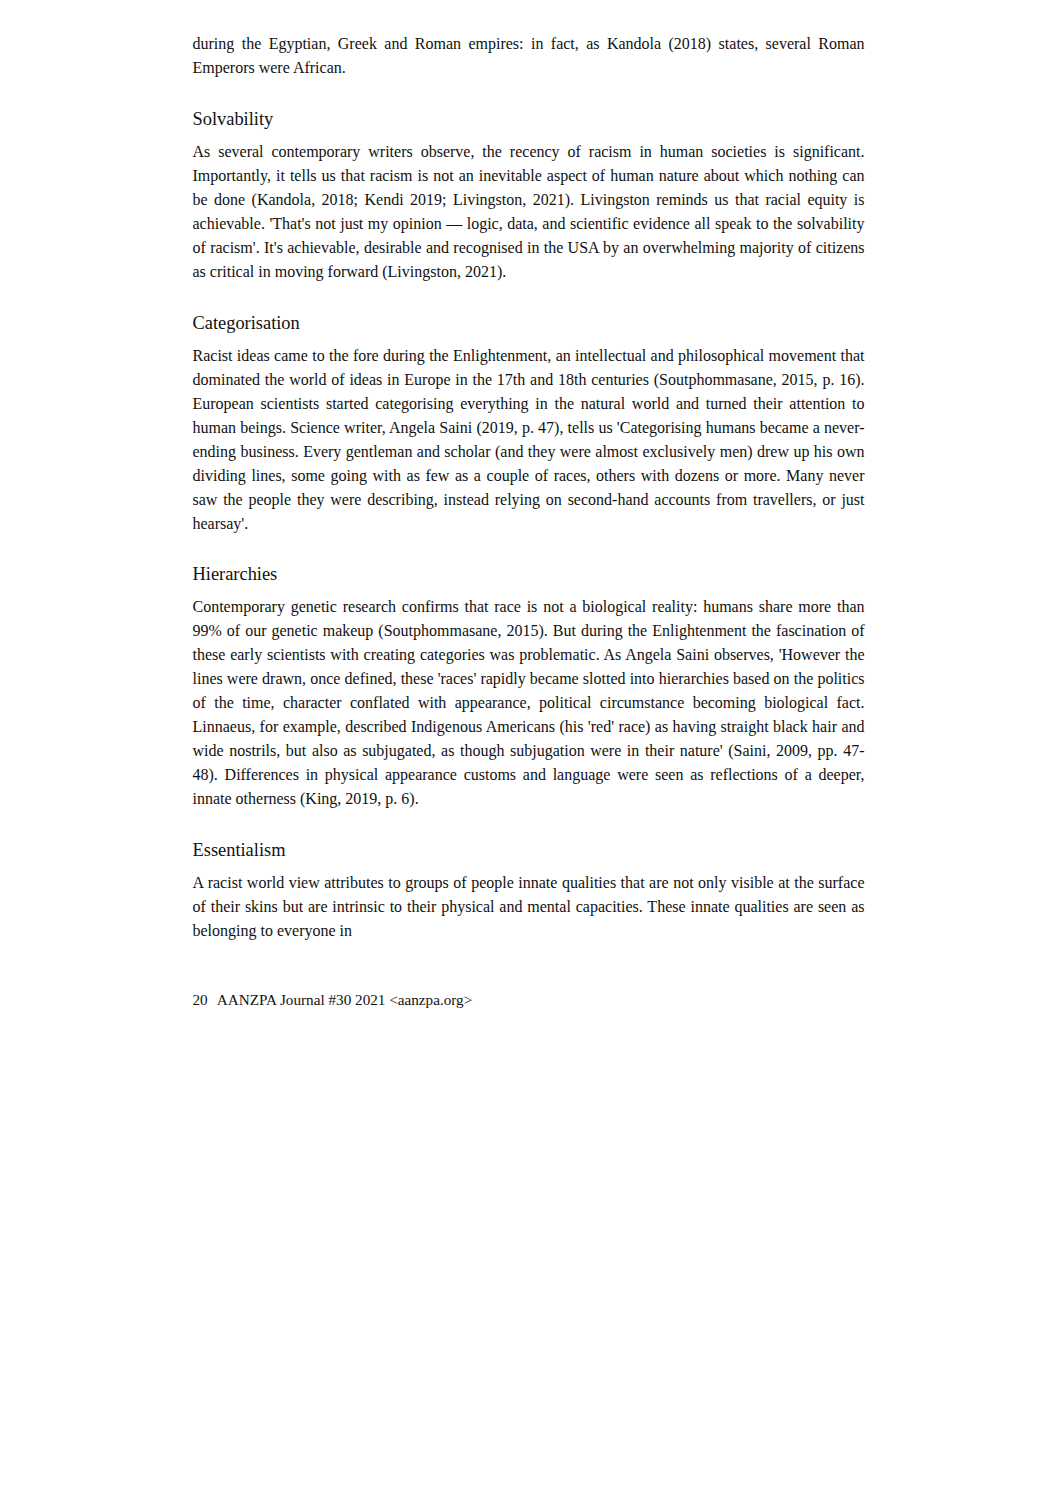during the Egyptian, Greek and Roman empires: in fact, as Kandola (2018) states, several Roman Emperors were African.
Solvability
As several contemporary writers observe, the recency of racism in human societies is significant. Importantly, it tells us that racism is not an inevitable aspect of human nature about which nothing can be done (Kandola, 2018; Kendi 2019; Livingston, 2021). Livingston reminds us that racial equity is achievable. 'That's not just my opinion — logic, data, and scientific evidence all speak to the solvability of racism'. It's achievable, desirable and recognised in the USA by an overwhelming majority of citizens as critical in moving forward (Livingston, 2021).
Categorisation
Racist ideas came to the fore during the Enlightenment, an intellectual and philosophical movement that dominated the world of ideas in Europe in the 17th and 18th centuries (Soutphommasane, 2015, p. 16). European scientists started categorising everything in the natural world and turned their attention to human beings. Science writer, Angela Saini (2019, p. 47), tells us 'Categorising humans became a never-ending business. Every gentleman and scholar (and they were almost exclusively men) drew up his own dividing lines, some going with as few as a couple of races, others with dozens or more. Many never saw the people they were describing, instead relying on second-hand accounts from travellers, or just hearsay'.
Hierarchies
Contemporary genetic research confirms that race is not a biological reality: humans share more than 99% of our genetic makeup (Soutphommasane, 2015). But during the Enlightenment the fascination of these early scientists with creating categories was problematic. As Angela Saini observes, 'However the lines were drawn, once defined, these 'races' rapidly became slotted into hierarchies based on the politics of the time, character conflated with appearance, political circumstance becoming biological fact. Linnaeus, for example, described Indigenous Americans (his 'red' race) as having straight black hair and wide nostrils, but also as subjugated, as though subjugation were in their nature' (Saini, 2009, pp. 47-48). Differences in physical appearance customs and language were seen as reflections of a deeper, innate otherness (King, 2019, p. 6).
Essentialism
A racist world view attributes to groups of people innate qualities that are not only visible at the surface of their skins but are intrinsic to their physical and mental capacities. These innate qualities are seen as belonging to everyone in
20 AANZPA Journal #30 2021 <aanzpa.org>